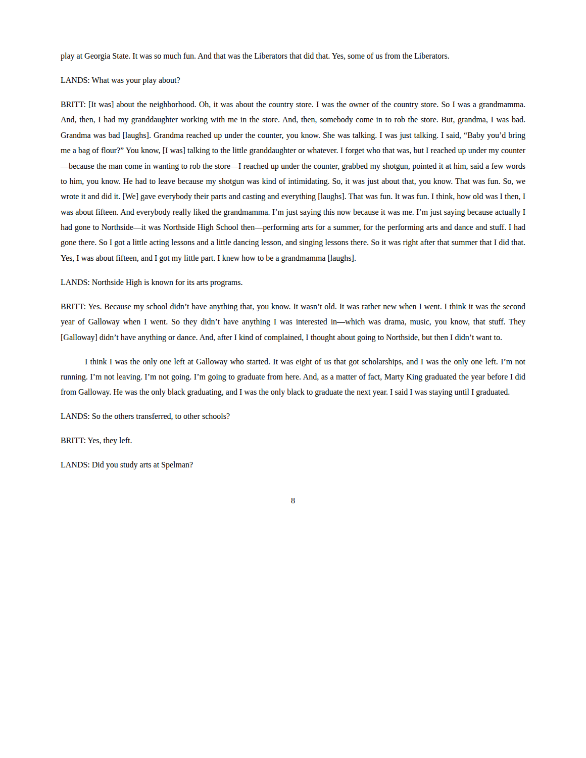play at Georgia State. It was so much fun. And that was the Liberators that did that. Yes, some of us from the Liberators.
LANDS: What was your play about?
BRITT: [It was] about the neighborhood. Oh, it was about the country store. I was the owner of the country store. So I was a grandmamma. And, then, I had my granddaughter working with me in the store. And, then, somebody come in to rob the store. But, grandma, I was bad. Grandma was bad [laughs]. Grandma reached up under the counter, you know. She was talking. I was just talking. I said, “Baby you’d bring me a bag of flour?” You know, [I was] talking to the little granddaughter or whatever. I forget who that was, but I reached up under my counter—because the man come in wanting to rob the store—I reached up under the counter, grabbed my shotgun, pointed it at him, said a few words to him, you know. He had to leave because my shotgun was kind of intimidating. So, it was just about that, you know. That was fun. So, we wrote it and did it. [We] gave everybody their parts and casting and everything [laughs]. That was fun. It was fun. I think, how old was I then, I was about fifteen. And everybody really liked the grandmamma. I’m just saying this now because it was me. I’m just saying because actually I had gone to Northside—it was Northside High School then—performing arts for a summer, for the performing arts and dance and stuff. I had gone there. So I got a little acting lessons and a little dancing lesson, and singing lessons there. So it was right after that summer that I did that. Yes, I was about fifteen, and I got my little part. I knew how to be a grandmamma [laughs].
LANDS: Northside High is known for its arts programs.
BRITT: Yes. Because my school didn’t have anything that, you know. It wasn’t old. It was rather new when I went. I think it was the second year of Galloway when I went. So they didn’t have anything I was interested in—which was drama, music, you know, that stuff. They [Galloway] didn’t have anything or dance. And, after I kind of complained, I thought about going to Northside, but then I didn’t want to.
I think I was the only one left at Galloway who started. It was eight of us that got scholarships, and I was the only one left. I’m not running. I’m not leaving. I’m not going. I’m going to graduate from here. And, as a matter of fact, Marty King graduated the year before I did from Galloway. He was the only black graduating, and I was the only black to graduate the next year. I said I was staying until I graduated.
LANDS: So the others transferred, to other schools?
BRITT: Yes, they left.
LANDS: Did you study arts at Spelman?
8